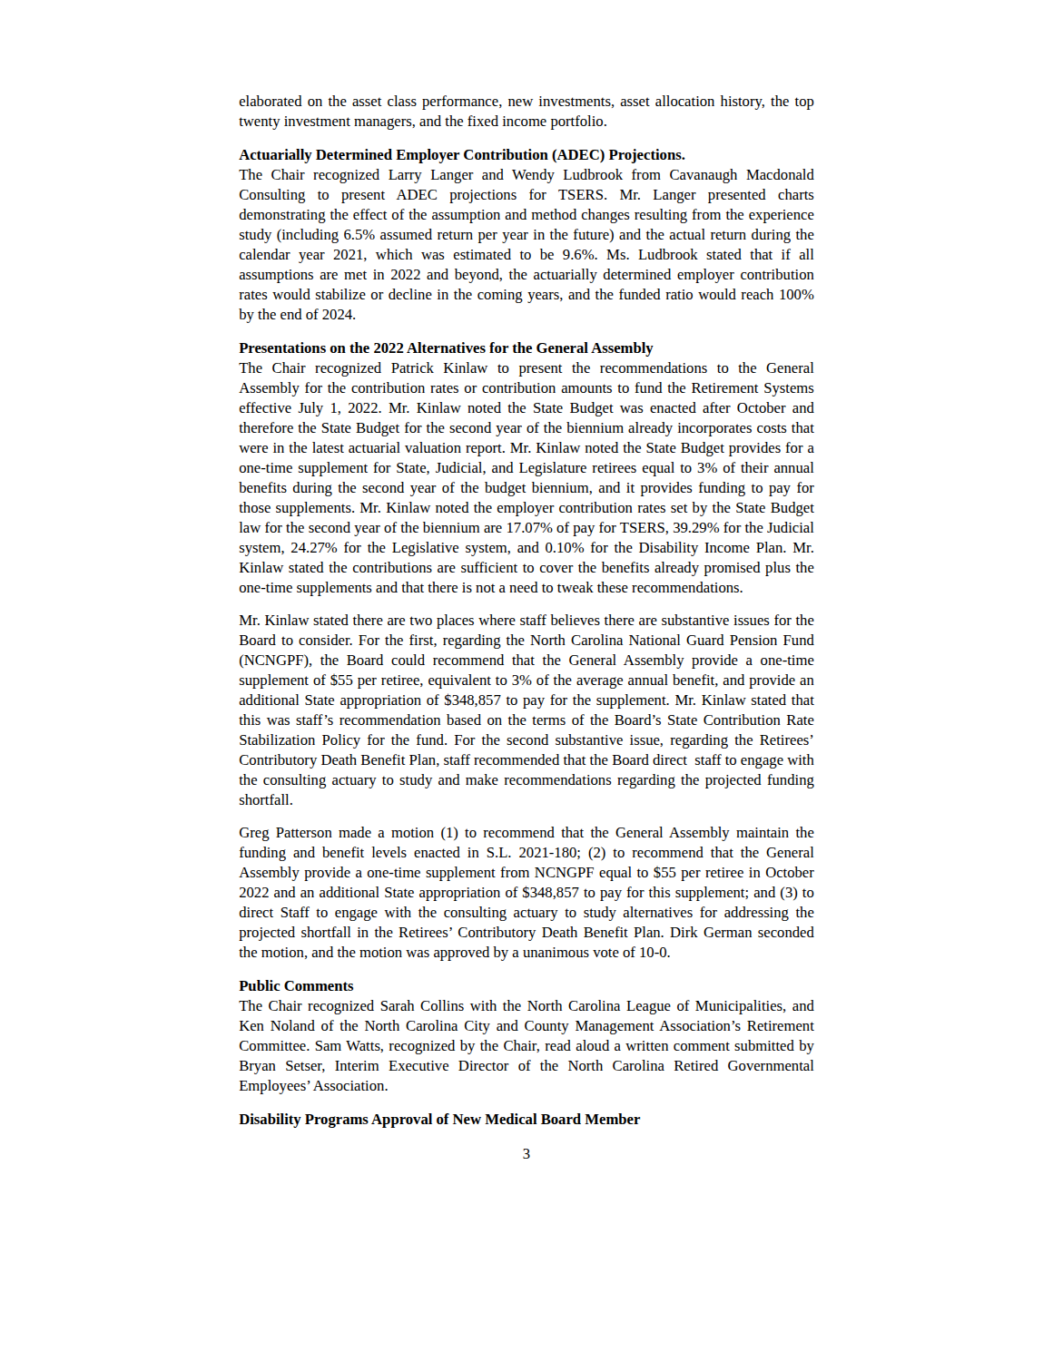elaborated on the asset class performance, new investments, asset allocation history, the top twenty investment managers, and the fixed income portfolio.
Actuarially Determined Employer Contribution (ADEC) Projections.
The Chair recognized Larry Langer and Wendy Ludbrook from Cavanaugh Macdonald Consulting to present ADEC projections for TSERS. Mr. Langer presented charts demonstrating the effect of the assumption and method changes resulting from the experience study (including 6.5% assumed return per year in the future) and the actual return during the calendar year 2021, which was estimated to be 9.6%. Ms. Ludbrook stated that if all assumptions are met in 2022 and beyond, the actuarially determined employer contribution rates would stabilize or decline in the coming years, and the funded ratio would reach 100% by the end of 2024.
Presentations on the 2022 Alternatives for the General Assembly
The Chair recognized Patrick Kinlaw to present the recommendations to the General Assembly for the contribution rates or contribution amounts to fund the Retirement Systems effective July 1, 2022. Mr. Kinlaw noted the State Budget was enacted after October and therefore the State Budget for the second year of the biennium already incorporates costs that were in the latest actuarial valuation report. Mr. Kinlaw noted the State Budget provides for a one-time supplement for State, Judicial, and Legislature retirees equal to 3% of their annual benefits during the second year of the budget biennium, and it provides funding to pay for those supplements. Mr. Kinlaw noted the employer contribution rates set by the State Budget law for the second year of the biennium are 17.07% of pay for TSERS, 39.29% for the Judicial system, 24.27% for the Legislative system, and 0.10% for the Disability Income Plan. Mr. Kinlaw stated the contributions are sufficient to cover the benefits already promised plus the one-time supplements and that there is not a need to tweak these recommendations.
Mr. Kinlaw stated there are two places where staff believes there are substantive issues for the Board to consider. For the first, regarding the North Carolina National Guard Pension Fund (NCNGPF), the Board could recommend that the General Assembly provide a one-time supplement of $55 per retiree, equivalent to 3% of the average annual benefit, and provide an additional State appropriation of $348,857 to pay for the supplement. Mr. Kinlaw stated that this was staff’s recommendation based on the terms of the Board’s State Contribution Rate Stabilization Policy for the fund. For the second substantive issue, regarding the Retirees’ Contributory Death Benefit Plan, staff recommended that the Board direct staff to engage with the consulting actuary to study and make recommendations regarding the projected funding shortfall.
Greg Patterson made a motion (1) to recommend that the General Assembly maintain the funding and benefit levels enacted in S.L. 2021-180; (2) to recommend that the General Assembly provide a one-time supplement from NCNGPF equal to $55 per retiree in October 2022 and an additional State appropriation of $348,857 to pay for this supplement; and (3) to direct Staff to engage with the consulting actuary to study alternatives for addressing the projected shortfall in the Retirees’ Contributory Death Benefit Plan. Dirk German seconded the motion, and the motion was approved by a unanimous vote of 10-0.
Public Comments
The Chair recognized Sarah Collins with the North Carolina League of Municipalities, and Ken Noland of the North Carolina City and County Management Association’s Retirement Committee. Sam Watts, recognized by the Chair, read aloud a written comment submitted by Bryan Setser, Interim Executive Director of the North Carolina Retired Governmental Employees’ Association.
Disability Programs Approval of New Medical Board Member
3